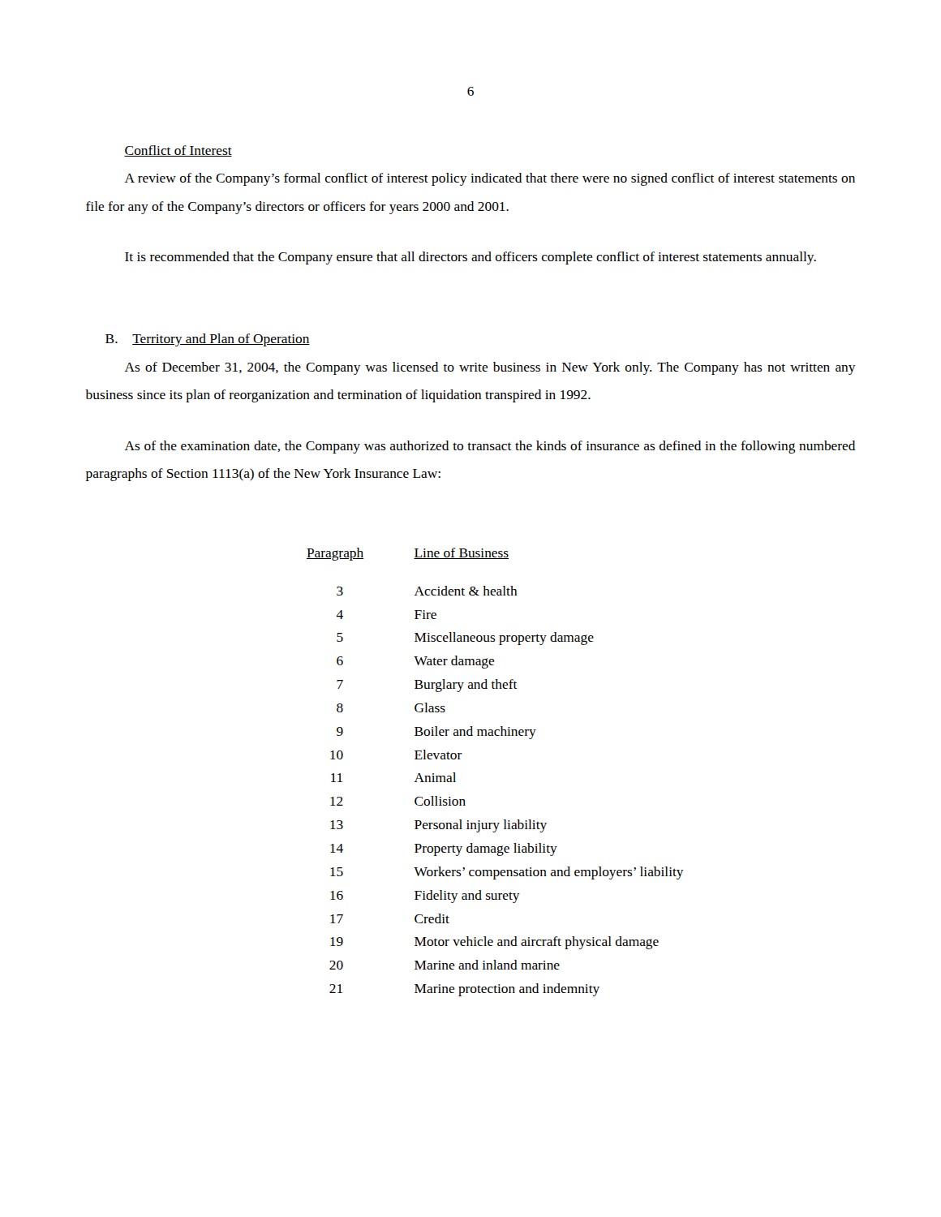6
Conflict of Interest
A review of the Company’s formal conflict of interest policy indicated that there were no signed conflict of interest statements on file for any of the Company’s directors or officers for years 2000 and 2001.
It is recommended that the Company ensure that all directors and officers complete conflict of interest statements annually.
B. Territory and Plan of Operation
As of December 31, 2004, the Company was licensed to write business in New York only. The Company has not written any business since its plan of reorganization and termination of liquidation transpired in 1992.
As of the examination date, the Company was authorized to transact the kinds of insurance as defined in the following numbered paragraphs of Section 1113(a) of the New York Insurance Law:
| Paragraph | Line of Business |
| --- | --- |
| 3 | Accident & health |
| 4 | Fire |
| 5 | Miscellaneous property damage |
| 6 | Water damage |
| 7 | Burglary and theft |
| 8 | Glass |
| 9 | Boiler and machinery |
| 10 | Elevator |
| 11 | Animal |
| 12 | Collision |
| 13 | Personal injury liability |
| 14 | Property damage liability |
| 15 | Workers’ compensation and employers’ liability |
| 16 | Fidelity and surety |
| 17 | Credit |
| 19 | Motor vehicle and aircraft physical damage |
| 20 | Marine and inland marine |
| 21 | Marine protection and indemnity |